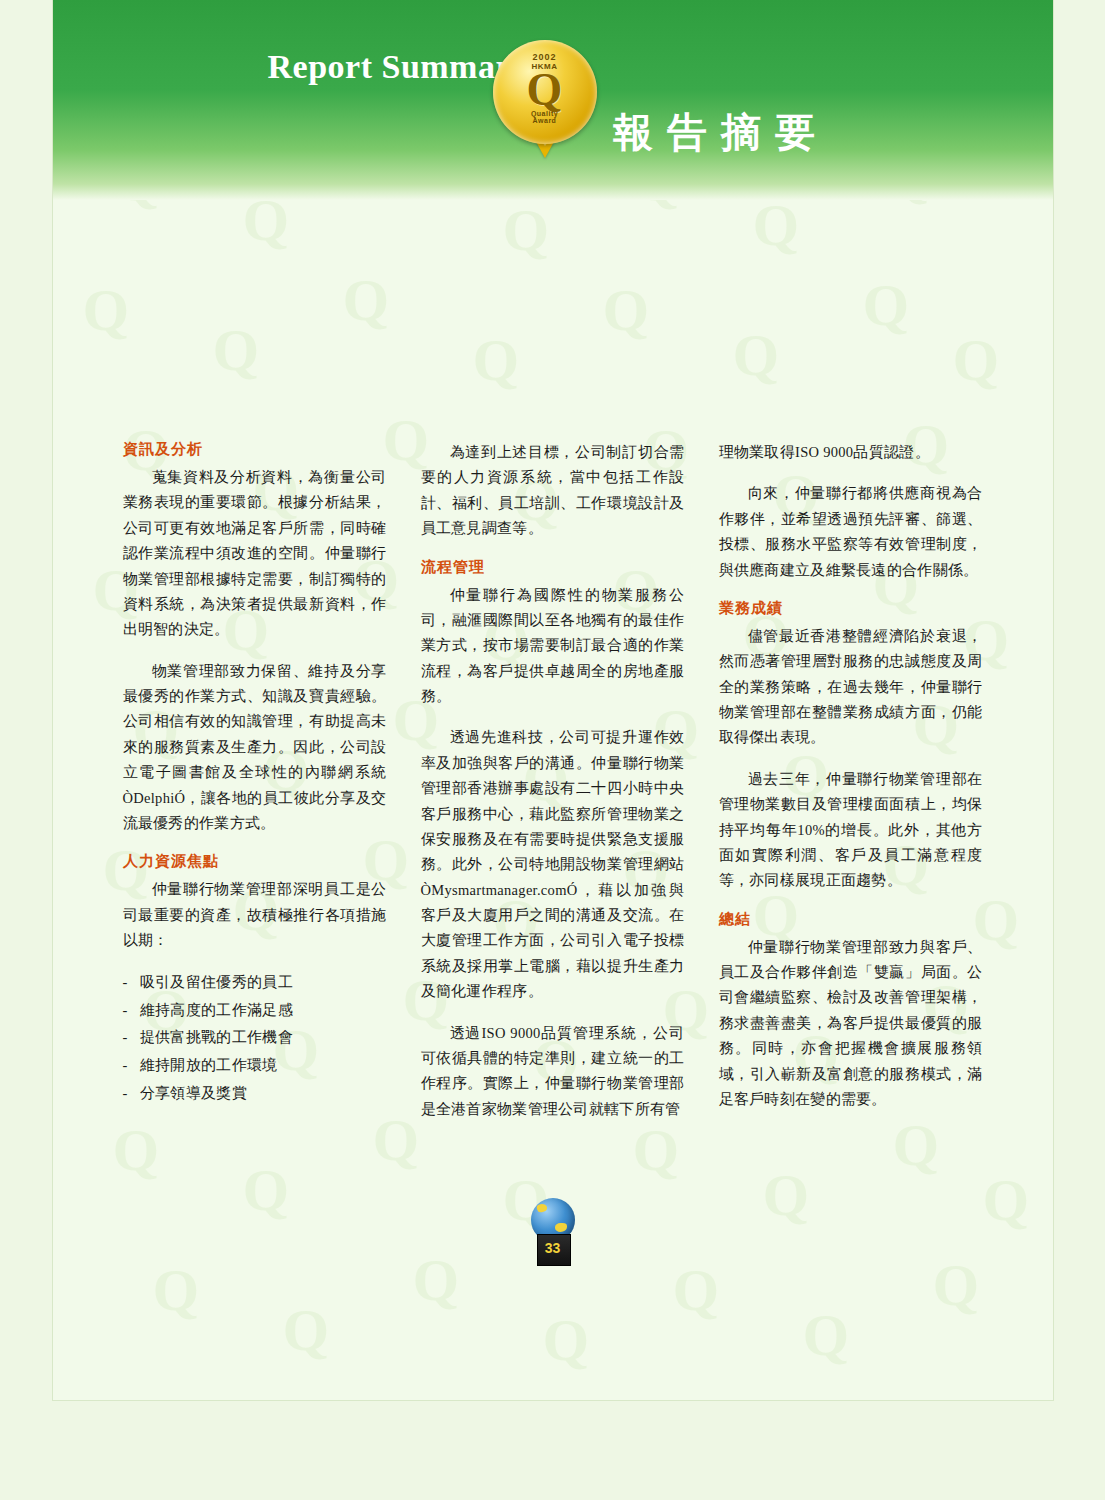Q Q Q Q Q Q Q Q Q Q Q Q Q Q Q Q Q Q Q Q Q Q Q Q Q Q Q Q Q Q Q Q Q Q Q Q Q Q Q Q Q Q Q Q Q Q Q Q Q Q Q Q Q Q Q Q Q Q Q Q Q Q Q Q Q Q Q Q Q Q Q Q Q Q Q
Report Summary
2002
HKMA
Q
Quality
Award
報告摘要
資訊及分析
蒐集資料及分析資料，為衡量公司業務表現的重要環節。根據分析結果，公司可更有效地滿足客戶所需，同時確認作業流程中須改進的空間。仲量聯行物業管理部根據特定需要，制訂獨特的資料系統，為決策者提供最新資料，作出明智的決定。
物業管理部致力保留、維持及分享最優秀的作業方式、知識及寶貴經驗。公司相信有效的知識管理，有助提高未來的服務質素及生產力。因此，公司設立電子圖書館及全球性的內聯網系統ÒDelphiÓ，讓各地的員工彼此分享及交流最優秀的作業方式。
人力資源焦點
仲量聯行物業管理部深明員工是公司最重要的資產，故積極推行各項措施以期：
吸引及留住優秀的員工
維持高度的工作滿足感
提供富挑戰的工作機會
維持開放的工作環境
分享領導及獎賞
為達到上述目標，公司制訂切合需要的人力資源系統，當中包括工作設計、福利、員工培訓、工作環境設計及員工意見調查等。
流程管理
仲量聯行為國際性的物業服務公司，融滙國際間以至各地獨有的最佳作業方式，按市場需要制訂最合適的作業流程，為客戶提供卓越周全的房地產服務。
透過先進科技，公司可提升運作效率及加強與客戶的溝通。仲量聯行物業管理部香港辦事處設有二十四小時中央客戶服務中心，藉此監察所管理物業之保安服務及在有需要時提供緊急支援服務。此外，公司特地開設物業管理網站ÒMysmartmanager.comÓ，藉以加強與客戶及大廈用戶之間的溝通及交流。在大廈管理工作方面，公司引入電子投標系統及採用掌上電腦，藉以提升生產力及簡化運作程序。
透過ISO 9000品質管理系統，公司可依循具體的特定準則，建立統一的工作程序。實際上，仲量聯行物業管理部是全港首家物業管理公司就轄下所有管
理物業取得ISO 9000品質認證。
向來，仲量聯行都將供應商視為合作夥伴，並希望透過預先評審、篩選、投標、服務水平監察等有效管理制度，與供應商建立及維繫長遠的合作關係。
業務成績
儘管最近香港整體經濟陷於衰退，然而憑著管理層對服務的忠誠態度及周全的業務策略，在過去幾年，仲量聯行物業管理部在整體業務成績方面，仍能取得傑出表現。
過去三年，仲量聯行物業管理部在管理物業數目及管理樓面面積上，均保持平均每年10%的增長。此外，其他方面如實際利潤、客戶及員工滿意程度等，亦同樣展現正面趨勢。
總結
仲量聯行物業管理部致力與客戶、員工及合作夥伴創造「雙贏」局面。公司會繼續監察、檢討及改善管理架構，務求盡善盡美，為客戶提供最優質的服務。同時，亦會把握機會擴展服務領域，引入嶄新及富創意的服務模式，滿足客戶時刻在變的需要。
33